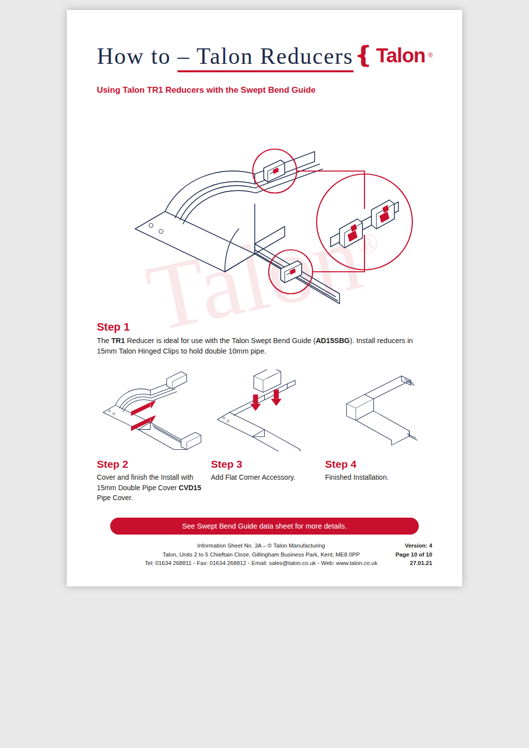Talon®
How to – Talon Reducers
❴Talon®
Using Talon TR1 Reducers with the Swept Bend Guide
Step 1
The TR1 Reducer is ideal for use with the Talon Swept Bend Guide (AD15SBG). Install reducers in 15mm Talon Hinged Clips to hold double 10mm pipe.
Step 2
Cover and finish the Install with 15mm Double Pipe Cover CVD15 Pipe Cover.
Step 3
Add Flat Corner Accessory.
Step 4
Finished Installation.
See Swept Bend Guide data sheet for more details.
Information Sheet No. 3A – © Talon Manufacturing
Talon, Units 2 to 5 Chieftain Close, Gillingham Business Park, Kent, ME8 0PP
Tel: 01634 268811 ◦ Fax: 01634 268812 ◦ Email: sales@talon.co.uk ◦ Web: www.talon.co.uk
Version: 4
Page 10 of 10
27.01.21